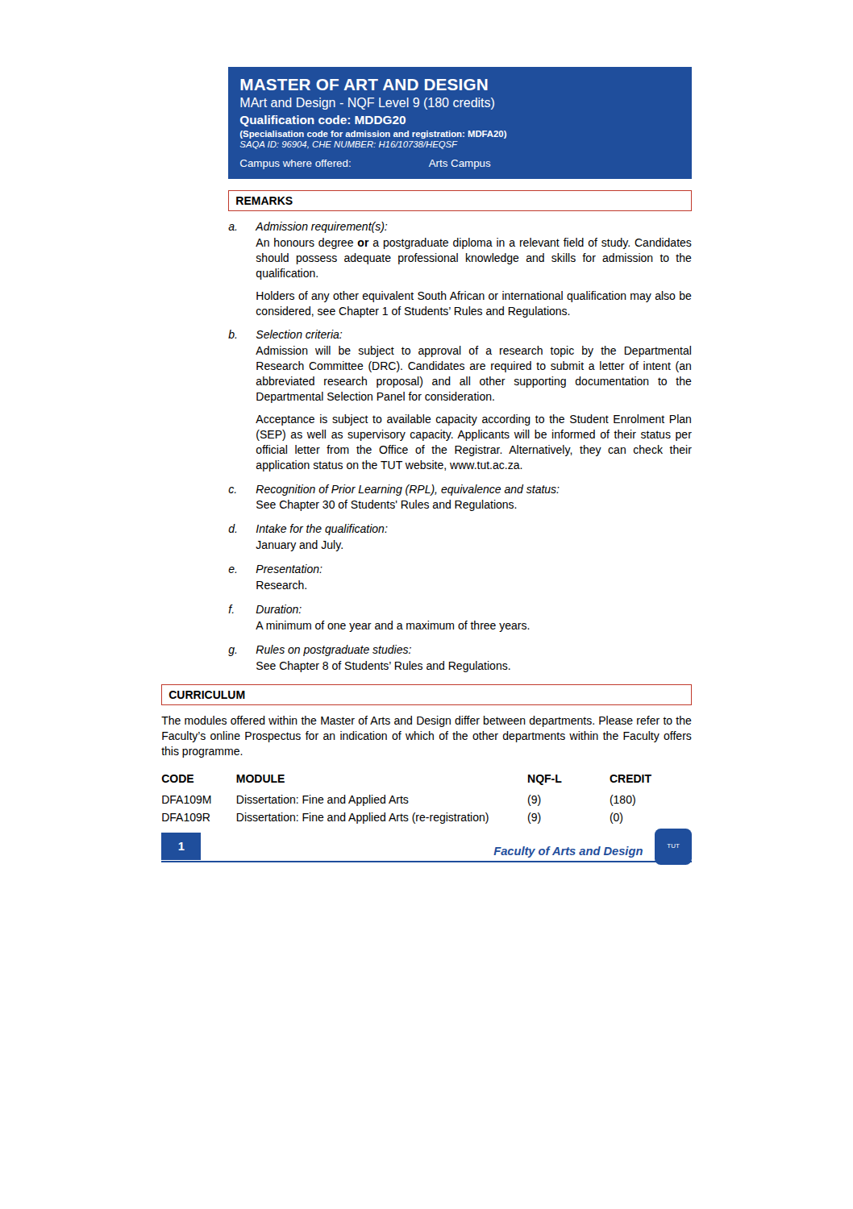MASTER OF ART AND DESIGN
MArt and Design - NQF Level 9 (180 credits)
Qualification code: MDDG20
(Specialisation code for admission and registration: MDFA20)
SAQA ID: 96904, CHE NUMBER: H16/10738/HEQSF
Campus where offered: Arts Campus
REMARKS
a.
Admission requirement(s):
An honours degree or a postgraduate diploma in a relevant field of study. Candidates should possess adequate professional knowledge and skills for admission to the qualification.
Holders of any other equivalent South African or international qualification may also be considered, see Chapter 1 of Students’ Rules and Regulations.
b.
Selection criteria:
Admission will be subject to approval of a research topic by the Departmental Research Committee (DRC). Candidates are required to submit a letter of intent (an abbreviated research proposal) and all other supporting documentation to the Departmental Selection Panel for consideration.
Acceptance is subject to available capacity according to the Student Enrolment Plan (SEP) as well as supervisory capacity. Applicants will be informed of their status per official letter from the Office of the Registrar. Alternatively, they can check their application status on the TUT website, www.tut.ac.za.
c.
Recognition of Prior Learning (RPL), equivalence and status:
See Chapter 30 of Students' Rules and Regulations.
d.
Intake for the qualification:
January and July.
e.
Presentation:
Research.
f.
Duration:
A minimum of one year and a maximum of three years.
g.
Rules on postgraduate studies:
See Chapter 8 of Students’ Rules and Regulations.
CURRICULUM
The modules offered within the Master of Arts and Design differ between departments. Please refer to the Faculty’s online Prospectus for an indication of which of the other departments within the Faculty offers this programme.
| CODE | MODULE | NQF-L | CREDIT |
| --- | --- | --- | --- |
| DFA109M | Dissertation: Fine and Applied Arts | (9) | (180) |
| DFA109R | Dissertation: Fine and Applied Arts (re-registration) | (9) | (0) |
1
Faculty of Arts and Design
TUT